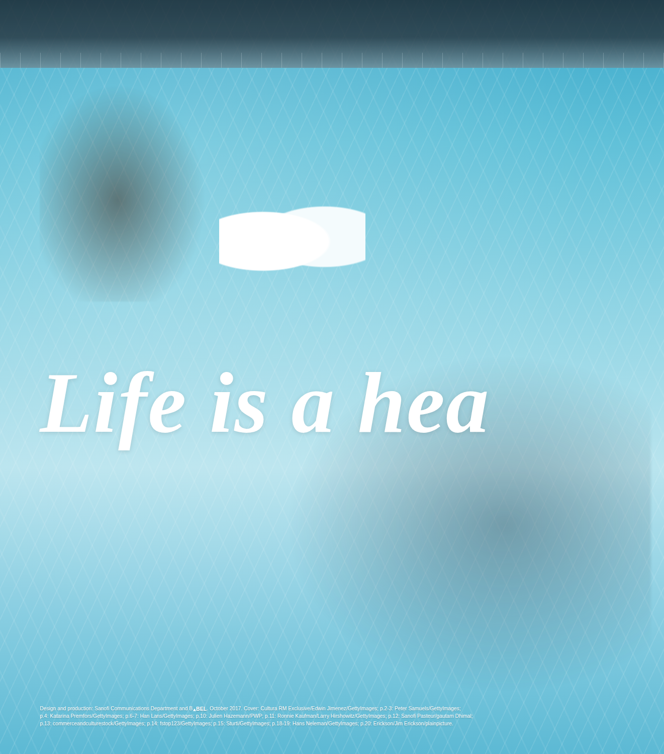Life is a hea
Design and production: Sanofi Communications Department and B BEL. October 2017. Cover: Cultura RM Exclusive/Edwin Jimenez/GettyImages; p.2-3: Peter Samuels/GettyImages;
p.4: Katarina Premfors/GettyImages; p.6-7: Han Lans/GettyImages; p.10: Julien Hazemann/PWP; p.11: Ronnie Kaufman/Larry Hirshowitz/GettyImages; p.12: Sanofi Pasteur/gautam Dhimal;
p.13: commerceandculturestock/GettyImages; p.14: fstop123/GettyImages; p.15: Sturti/GettyImages; p.18-19: Hans Neleman/GettyImages; p.20: Erickson/Jim Erickson/plainpicture.